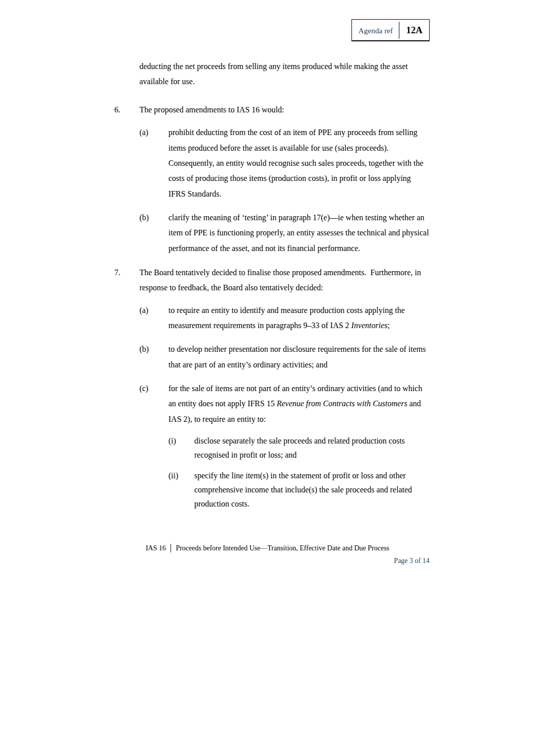Agenda ref 12A
deducting the net proceeds from selling any items produced while making the asset available for use.
The proposed amendments to IAS 16 would:
prohibit deducting from the cost of an item of PPE any proceeds from selling items produced before the asset is available for use (sales proceeds). Consequently, an entity would recognise such sales proceeds, together with the costs of producing those items (production costs), in profit or loss applying IFRS Standards.
clarify the meaning of ‘testing’ in paragraph 17(e)—ie when testing whether an item of PPE is functioning properly, an entity assesses the technical and physical performance of the asset, and not its financial performance.
The Board tentatively decided to finalise those proposed amendments. Furthermore, in response to feedback, the Board also tentatively decided:
to require an entity to identify and measure production costs applying the measurement requirements in paragraphs 9–33 of IAS 2 Inventories;
to develop neither presentation nor disclosure requirements for the sale of items that are part of an entity’s ordinary activities; and
for the sale of items are not part of an entity’s ordinary activities (and to which an entity does not apply IFRS 15 Revenue from Contracts with Customers and IAS 2), to require an entity to:
disclose separately the sale proceeds and related production costs recognised in profit or loss; and
specify the line item(s) in the statement of profit or loss and other comprehensive income that include(s) the sale proceeds and related production costs.
IAS 16│Proceeds before Intended Use—Transition, Effective Date and Due Process
Page 3 of 14